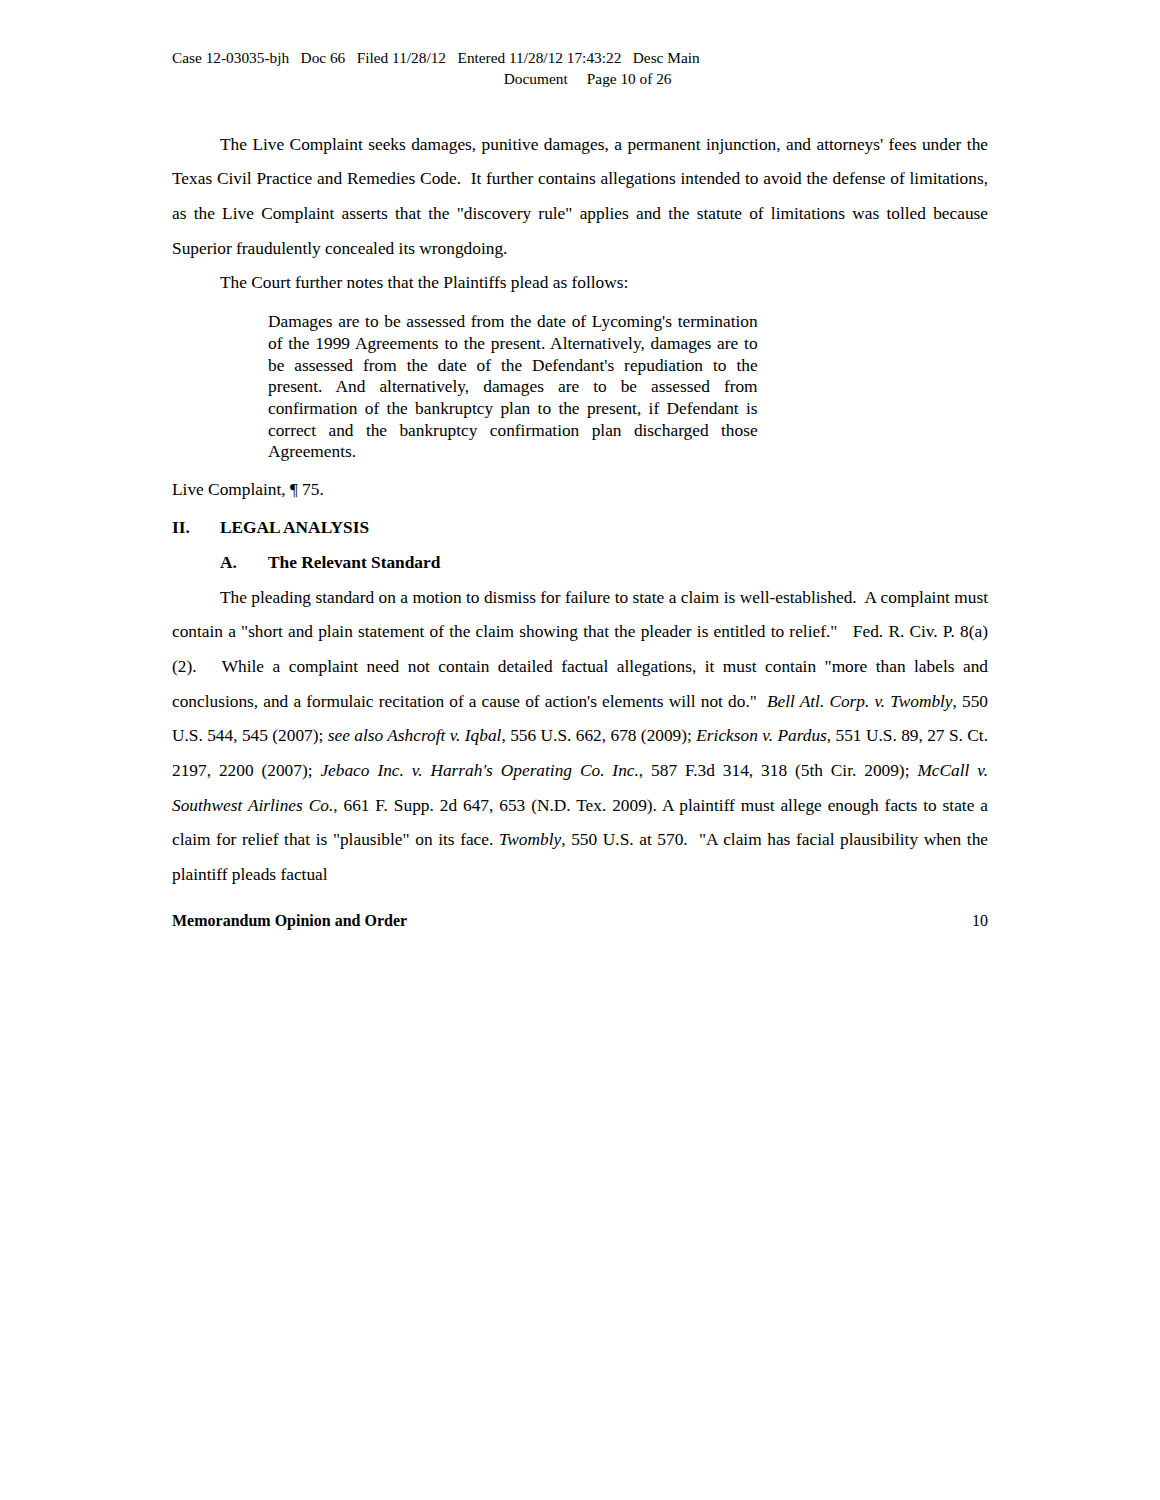Case 12-03035-bjh Doc 66 Filed 11/28/12 Entered 11/28/12 17:43:22 Desc Main Document Page 10 of 26
The Live Complaint seeks damages, punitive damages, a permanent injunction, and attorneys' fees under the Texas Civil Practice and Remedies Code. It further contains allegations intended to avoid the defense of limitations, as the Live Complaint asserts that the "discovery rule" applies and the statute of limitations was tolled because Superior fraudulently concealed its wrongdoing.
The Court further notes that the Plaintiffs plead as follows:
Damages are to be assessed from the date of Lycoming's termination of the 1999 Agreements to the present. Alternatively, damages are to be assessed from the date of the Defendant's repudiation to the present. And alternatively, damages are to be assessed from confirmation of the bankruptcy plan to the present, if Defendant is correct and the bankruptcy confirmation plan discharged those Agreements.
Live Complaint, ¶ 75.
II. LEGAL ANALYSIS
A. The Relevant Standard
The pleading standard on a motion to dismiss for failure to state a claim is well-established. A complaint must contain a "short and plain statement of the claim showing that the pleader is entitled to relief." Fed. R. Civ. P. 8(a)(2). While a complaint need not contain detailed factual allegations, it must contain "more than labels and conclusions, and a formulaic recitation of a cause of action's elements will not do." Bell Atl. Corp. v. Twombly, 550 U.S. 544, 545 (2007); see also Ashcroft v. Iqbal, 556 U.S. 662, 678 (2009); Erickson v. Pardus, 551 U.S. 89, 27 S. Ct. 2197, 2200 (2007); Jebaco Inc. v. Harrah's Operating Co. Inc., 587 F.3d 314, 318 (5th Cir. 2009); McCall v. Southwest Airlines Co., 661 F. Supp. 2d 647, 653 (N.D. Tex. 2009). A plaintiff must allege enough facts to state a claim for relief that is "plausible" on its face. Twombly, 550 U.S. at 570. "A claim has facial plausibility when the plaintiff pleads factual
Memorandum Opinion and Order 10